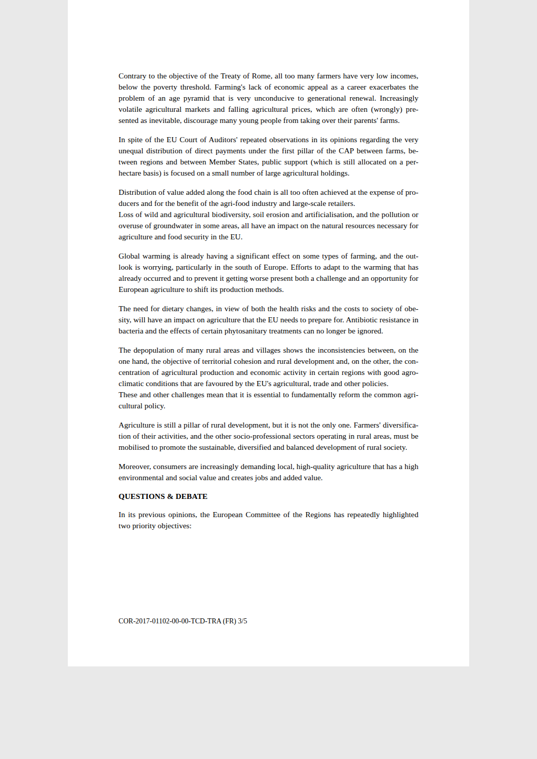Contrary to the objective of the Treaty of Rome, all too many farmers have very low incomes, below the poverty threshold. Farming's lack of economic appeal as a career exacerbates the problem of an age pyramid that is very unconducive to generational renewal. Increasingly volatile agricultural markets and falling agricultural prices, which are often (wrongly) presented as inevitable, discourage many young people from taking over their parents' farms.
In spite of the EU Court of Auditors' repeated observations in its opinions regarding the very unequal distribution of direct payments under the first pillar of the CAP between farms, between regions and between Member States, public support (which is still allocated on a per-hectare basis) is focused on a small number of large agricultural holdings.
Distribution of value added along the food chain is all too often achieved at the expense of producers and for the benefit of the agri-food industry and large-scale retailers.
Loss of wild and agricultural biodiversity, soil erosion and artificialisation, and the pollution or overuse of groundwater in some areas, all have an impact on the natural resources necessary for agriculture and food security in the EU.
Global warming is already having a significant effect on some types of farming, and the outlook is worrying, particularly in the south of Europe. Efforts to adapt to the warming that has already occurred and to prevent it getting worse present both a challenge and an opportunity for European agriculture to shift its production methods.
The need for dietary changes, in view of both the health risks and the costs to society of obesity, will have an impact on agriculture that the EU needs to prepare for. Antibiotic resistance in bacteria and the effects of certain phytosanitary treatments can no longer be ignored.
The depopulation of many rural areas and villages shows the inconsistencies between, on the one hand, the objective of territorial cohesion and rural development and, on the other, the concentration of agricultural production and economic activity in certain regions with good agro-climatic conditions that are favoured by the EU's agricultural, trade and other policies.
These and other challenges mean that it is essential to fundamentally reform the common agricultural policy.
Agriculture is still a pillar of rural development, but it is not the only one. Farmers' diversification of their activities, and the other socio-professional sectors operating in rural areas, must be mobilised to promote the sustainable, diversified and balanced development of rural society.
Moreover, consumers are increasingly demanding local, high-quality agriculture that has a high environmental and social value and creates jobs and added value.
QUESTIONS & DEBATE
In its previous opinions, the European Committee of the Regions has repeatedly highlighted two priority objectives:
COR-2017-01102-00-00-TCD-TRA (FR) 3/5